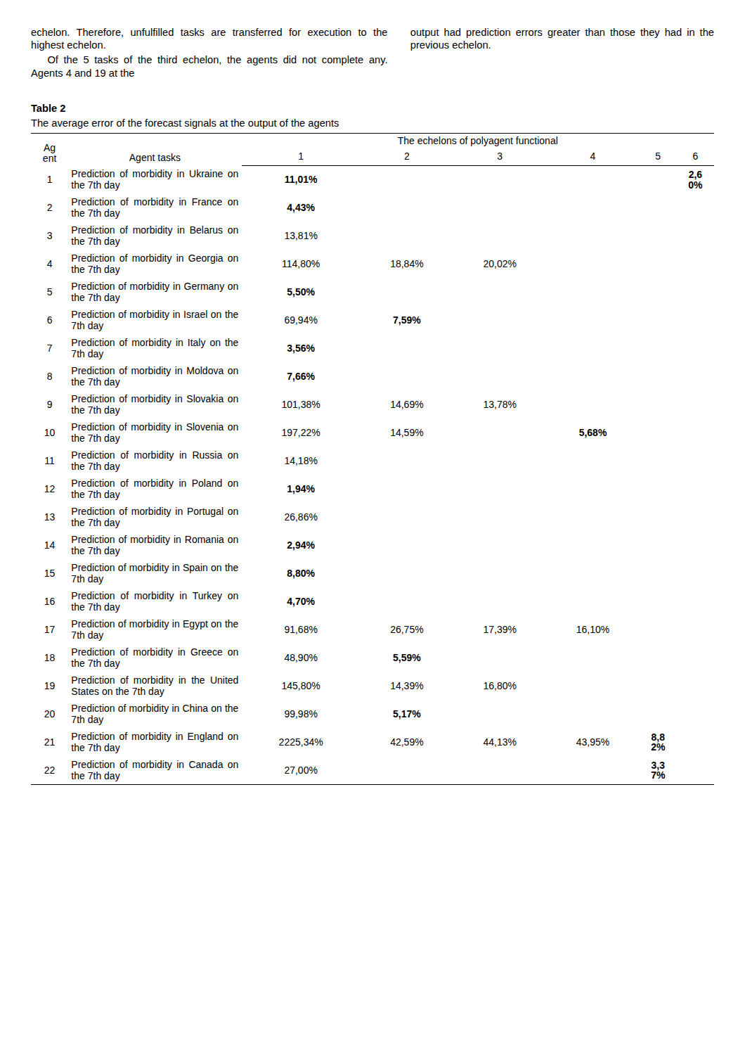echelon. Therefore, unfulfilled tasks are transferred for execution to the highest echelon.
Of the 5 tasks of the third echelon, the agents did not complete any. Agents 4 and 19 at the
output had prediction errors greater than those they had in the previous echelon.
Table 2
The average error of the forecast signals at the output of the agents
| Ag ent | Agent tasks | The echelons of polyagent functional |
| --- | --- | --- |
| 1 | 2 | 3 | 4 | 5 | 6 |
| 1 | Prediction of morbidity in Ukraine on the 7th day | 11,01% | | | | | 2,6 0% |
| 2 | Prediction of morbidity in France on the 7th day | 4,43% | | | | | |
| 3 | Prediction of morbidity in Belarus on the 7th day | 13,81% | | | | | |
| 4 | Prediction of morbidity in Georgia on the 7th day | 114,80% | 18,84% | 20,02% | | | |
| 5 | Prediction of morbidity in Germany on the 7th day | 5,50% | | | | | |
| 6 | Prediction of morbidity in Israel on the 7th day | 69,94% | 7,59% | | | | |
| 7 | Prediction of morbidity in Italy on the 7th day | 3,56% | | | | | |
| 8 | Prediction of morbidity in Moldova on the 7th day | 7,66% | | | | | |
| 9 | Prediction of morbidity in Slovakia on the 7th day | 101,38% | 14,69% | 13,78% | | | |
| 10 | Prediction of morbidity in Slovenia on the 7th day | 197,22% | 14,59% | | 5,68% | | |
| 11 | Prediction of morbidity in Russia on the 7th day | 14,18% | | | | | |
| 12 | Prediction of morbidity in Poland on the 7th day | 1,94% | | | | | |
| 13 | Prediction of morbidity in Portugal on the 7th day | 26,86% | | | | | |
| 14 | Prediction of morbidity in Romania on the 7th day | 2,94% | | | | | |
| 15 | Prediction of morbidity in Spain on the 7th day | 8,80% | | | | | |
| 16 | Prediction of morbidity in Turkey on the 7th day | 4,70% | | | | | |
| 17 | Prediction of morbidity in Egypt on the 7th day | 91,68% | 26,75% | 17,39% | 16,10% | | |
| 18 | Prediction of morbidity in Greece on the 7th day | 48,90% | 5,59% | | | | |
| 19 | Prediction of morbidity in the United States on the 7th day | 145,80% | 14,39% | 16,80% | | | |
| 20 | Prediction of morbidity in China on the 7th day | 99,98% | 5,17% | | | | |
| 21 | Prediction of morbidity in England on the 7th day | 2225,34% | 42,59% | 44,13% | 43,95% | 8,8 2% | |
| 22 | Prediction of morbidity in Canada on the 7th day | 27,00% | | | | 3,3 7% | |